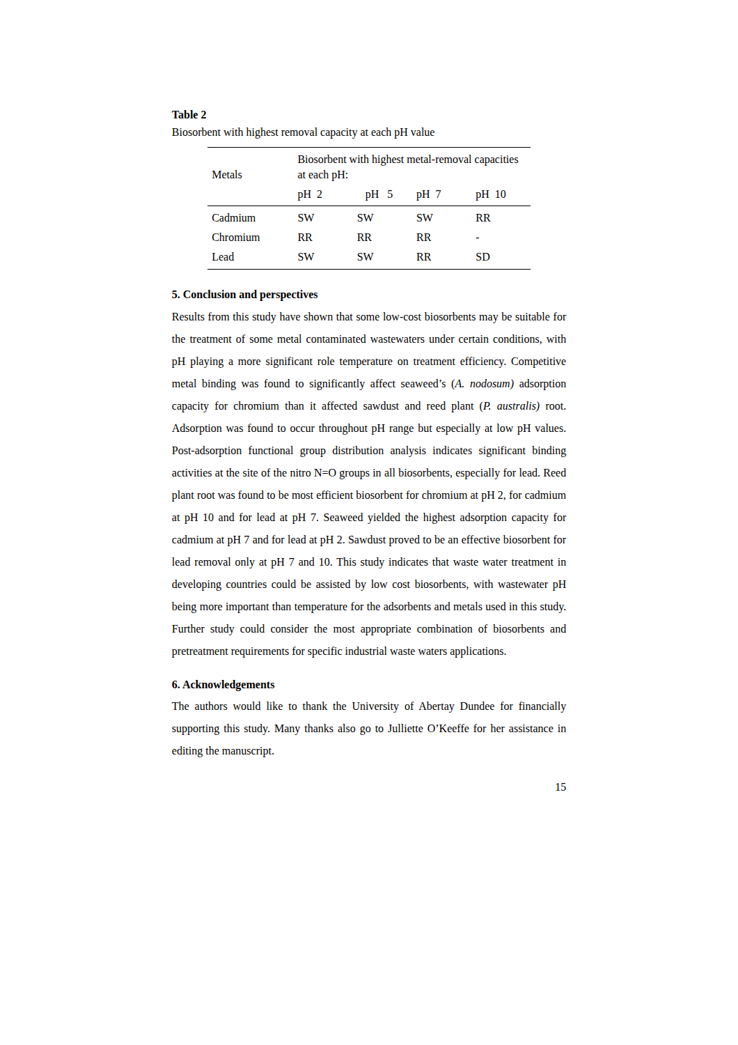Table 2
Biosorbent with highest removal capacity at each pH value
| Metals | Biosorbent with highest metal-removal capacities at each pH: |
| --- | --- |
| | pH 2 | pH 5 | pH 7 | pH 10 |
| Cadmium | SW | SW | SW | RR |
| Chromium | RR | RR | RR | - |
| Lead | SW | SW | RR | SD |
5. Conclusion and perspectives
Results from this study have shown that some low-cost biosorbents may be suitable for the treatment of some metal contaminated wastewaters under certain conditions, with pH playing a more significant role temperature on treatment efficiency. Competitive metal binding was found to significantly affect seaweed’s (A. nodosum) adsorption capacity for chromium than it affected sawdust and reed plant (P. australis) root. Adsorption was found to occur throughout pH range but especially at low pH values. Post-adsorption functional group distribution analysis indicates significant binding activities at the site of the nitro N=O groups in all biosorbents, especially for lead. Reed plant root was found to be most efficient biosorbent for chromium at pH 2, for cadmium at pH 10 and for lead at pH 7. Seaweed yielded the highest adsorption capacity for cadmium at pH 7 and for lead at pH 2. Sawdust proved to be an effective biosorbent for lead removal only at pH 7 and 10. This study indicates that waste water treatment in developing countries could be assisted by low cost biosorbents, with wastewater pH being more important than temperature for the adsorbents and metals used in this study. Further study could consider the most appropriate combination of biosorbents and pretreatment requirements for specific industrial waste waters applications.
6. Acknowledgements
The authors would like to thank the University of Abertay Dundee for financially supporting this study. Many thanks also go to Julliette O’Keeffe for her assistance in editing the manuscript.
15